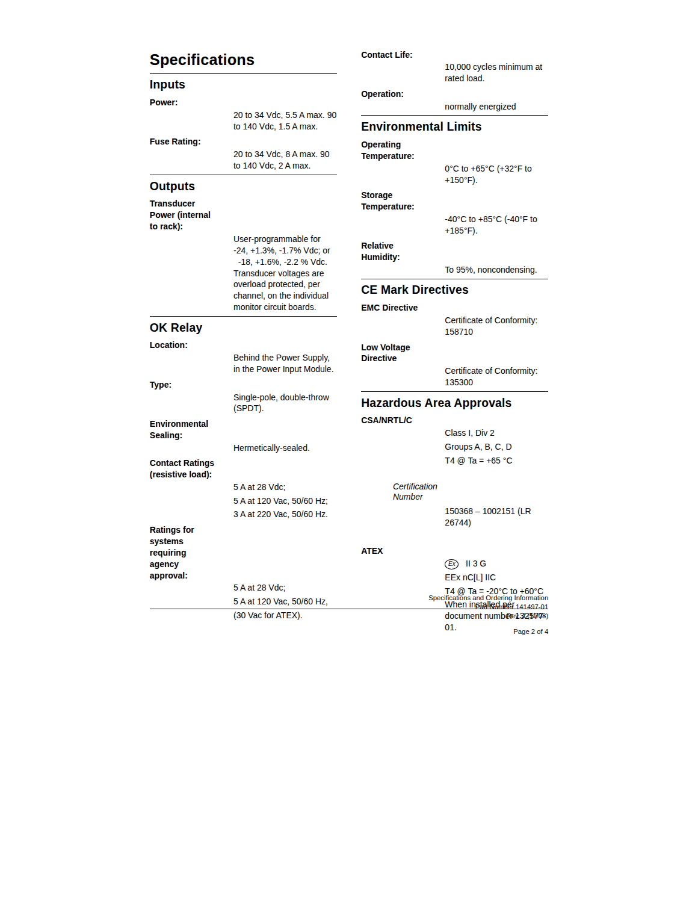Specifications
Inputs
Power:
20 to 34 Vdc, 5.5 A max. 90 to 140 Vdc, 1.5 A max.
Fuse Rating:
20 to 34 Vdc, 8 A max. 90 to 140 Vdc, 2 A max.
Outputs
Transducer
Power (internal
to rack):
User-programmable for -24, +1.3%, -1.7% Vdc; or -18, +1.6%, -2.2 % Vdc. Transducer voltages are overload protected, per channel, on the individual monitor circuit boards.
OK Relay
Location:
Behind the Power Supply, in the Power Input Module.
Type:
Single-pole, double-throw (SPDT).
Environmental
Sealing:
Hermetically-sealed.
Contact Ratings
(resistive load):
5 A at 28 Vdc;
5 A at 120 Vac, 50/60 Hz;
3 A at 220 Vac, 50/60 Hz.
Ratings for
systems
requiring
agency
approval:
5 A at 28 Vdc;
5 A at 120 Vac, 50/60 Hz,
(30 Vac for ATEX).
Contact Life:
10,000 cycles minimum at rated load.
Operation:
normally energized
Environmental Limits
Operating
Temperature:
0°C to +65°C (+32°F to +150°F).
Storage
Temperature:
-40°C to +85°C (-40°F to +185°F).
Relative
Humidity:
To 95%, noncondensing.
CE Mark Directives
EMC Directive
Certificate of Conformity: 158710
Low Voltage
Directive
Certificate of Conformity: 135300
Hazardous Area Approvals
CSA/NRTL/C
Class I, Div 2
Groups A, B, C, D
T4 @ Ta = +65 °C
Certification
Number
150368 – 1002151 (LR 26744)
ATEX
Ex II 3 G
EEx nC[L] IIC
T4 @ Ta = -20°C to +60°C
When installed per document number 132577-01.
Specifications and Ordering Information
Part Number 141497-01
Rev. J (11/08)
Page 2 of 4